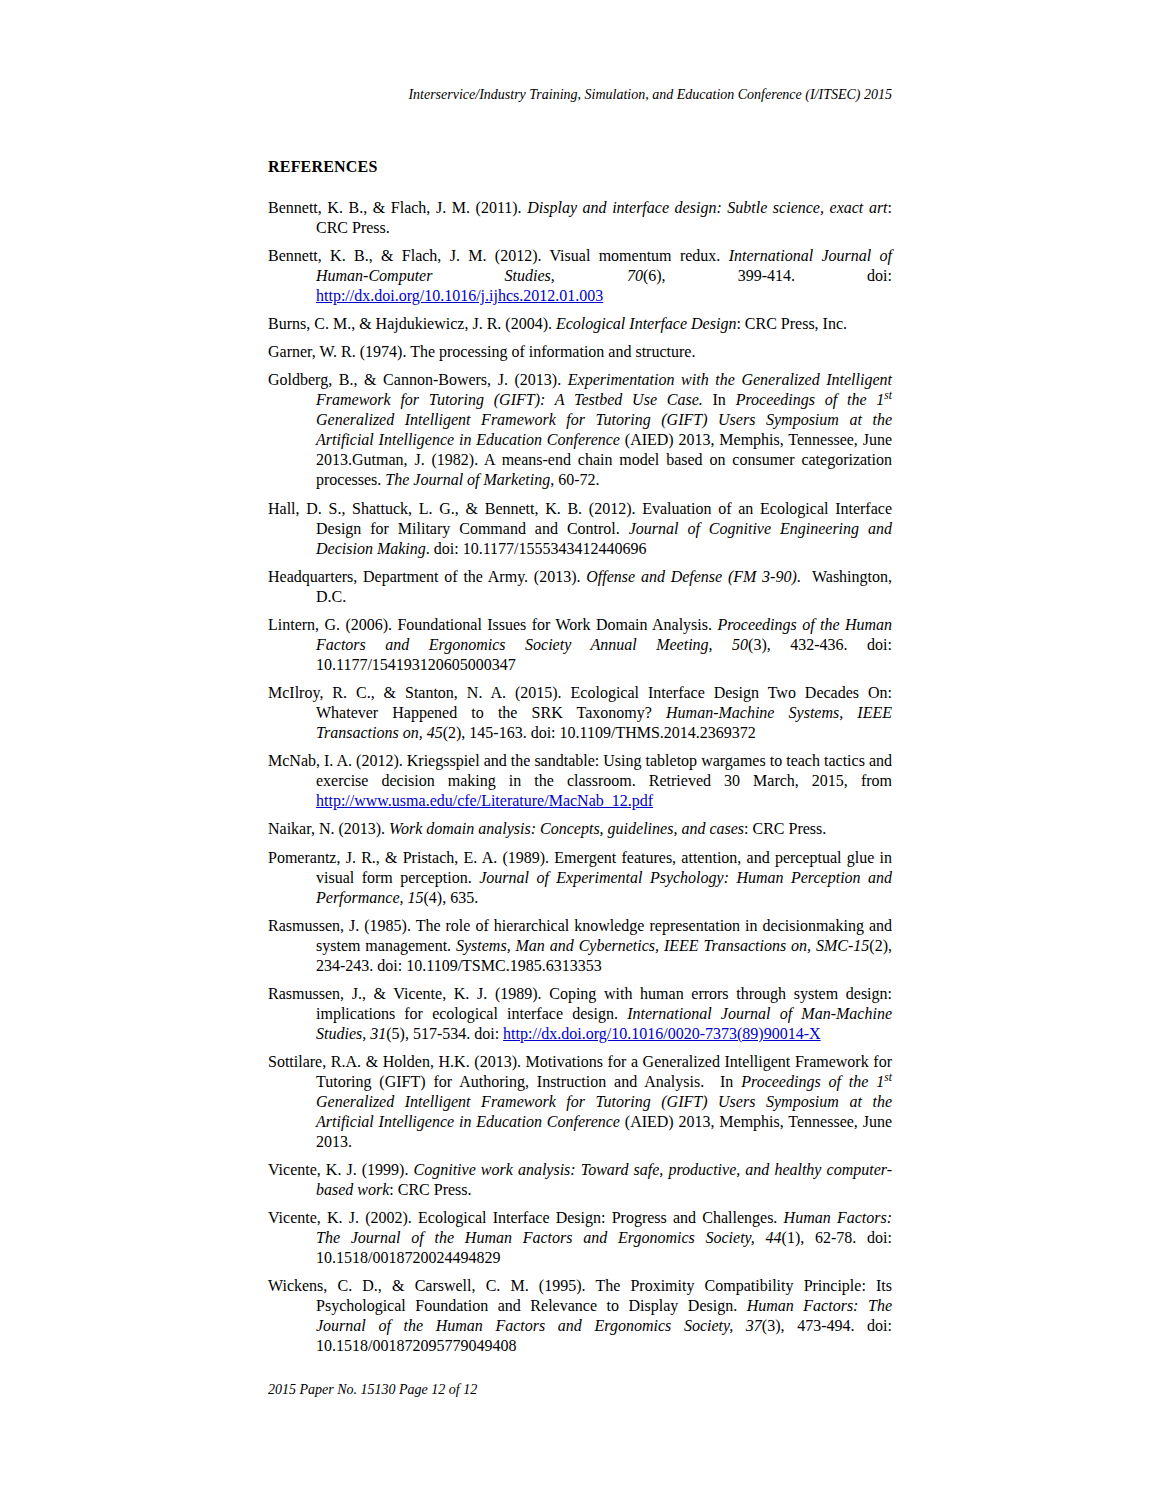Interservice/Industry Training, Simulation, and Education Conference (I/ITSEC) 2015
REFERENCES
Bennett, K. B., & Flach, J. M. (2011). Display and interface design: Subtle science, exact art: CRC Press.
Bennett, K. B., & Flach, J. M. (2012). Visual momentum redux. International Journal of Human-Computer Studies, 70(6), 399-414. doi: http://dx.doi.org/10.1016/j.ijhcs.2012.01.003
Burns, C. M., & Hajdukiewicz, J. R. (2004). Ecological Interface Design: CRC Press, Inc.
Garner, W. R. (1974). The processing of information and structure.
Goldberg, B., & Cannon-Bowers, J. (2013). Experimentation with the Generalized Intelligent Framework for Tutoring (GIFT): A Testbed Use Case. In Proceedings of the 1st Generalized Intelligent Framework for Tutoring (GIFT) Users Symposium at the Artificial Intelligence in Education Conference (AIED) 2013, Memphis, Tennessee, June 2013.Gutman, J. (1982). A means-end chain model based on consumer categorization processes. The Journal of Marketing, 60-72.
Hall, D. S., Shattuck, L. G., & Bennett, K. B. (2012). Evaluation of an Ecological Interface Design for Military Command and Control. Journal of Cognitive Engineering and Decision Making. doi: 10.1177/1555343412440696
Headquarters, Department of the Army. (2013). Offense and Defense (FM 3-90). Washington, D.C.
Lintern, G. (2006). Foundational Issues for Work Domain Analysis. Proceedings of the Human Factors and Ergonomics Society Annual Meeting, 50(3), 432-436. doi: 10.1177/154193120605000347
McIlroy, R. C., & Stanton, N. A. (2015). Ecological Interface Design Two Decades On: Whatever Happened to the SRK Taxonomy? Human-Machine Systems, IEEE Transactions on, 45(2), 145-163. doi: 10.1109/THMS.2014.2369372
McNab, I. A. (2012). Kriegsspiel and the sandtable: Using tabletop wargames to teach tactics and exercise decision making in the classroom. Retrieved 30 March, 2015, from http://www.usma.edu/cfe/Literature/MacNab_12.pdf
Naikar, N. (2013). Work domain analysis: Concepts, guidelines, and cases: CRC Press.
Pomerantz, J. R., & Pristach, E. A. (1989). Emergent features, attention, and perceptual glue in visual form perception. Journal of Experimental Psychology: Human Perception and Performance, 15(4), 635.
Rasmussen, J. (1985). The role of hierarchical knowledge representation in decisionmaking and system management. Systems, Man and Cybernetics, IEEE Transactions on, SMC-15(2), 234-243. doi: 10.1109/TSMC.1985.6313353
Rasmussen, J., & Vicente, K. J. (1989). Coping with human errors through system design: implications for ecological interface design. International Journal of Man-Machine Studies, 31(5), 517-534. doi: http://dx.doi.org/10.1016/0020-7373(89)90014-X
Sottilare, R.A. & Holden, H.K. (2013). Motivations for a Generalized Intelligent Framework for Tutoring (GIFT) for Authoring, Instruction and Analysis. In Proceedings of the 1st Generalized Intelligent Framework for Tutoring (GIFT) Users Symposium at the Artificial Intelligence in Education Conference (AIED) 2013, Memphis, Tennessee, June 2013.
Vicente, K. J. (1999). Cognitive work analysis: Toward safe, productive, and healthy computer-based work: CRC Press.
Vicente, K. J. (2002). Ecological Interface Design: Progress and Challenges. Human Factors: The Journal of the Human Factors and Ergonomics Society, 44(1), 62-78. doi: 10.1518/0018720024494829
Wickens, C. D., & Carswell, C. M. (1995). The Proximity Compatibility Principle: Its Psychological Foundation and Relevance to Display Design. Human Factors: The Journal of the Human Factors and Ergonomics Society, 37(3), 473-494. doi: 10.1518/001872095779049408
2015 Paper No. 15130 Page 12 of 12